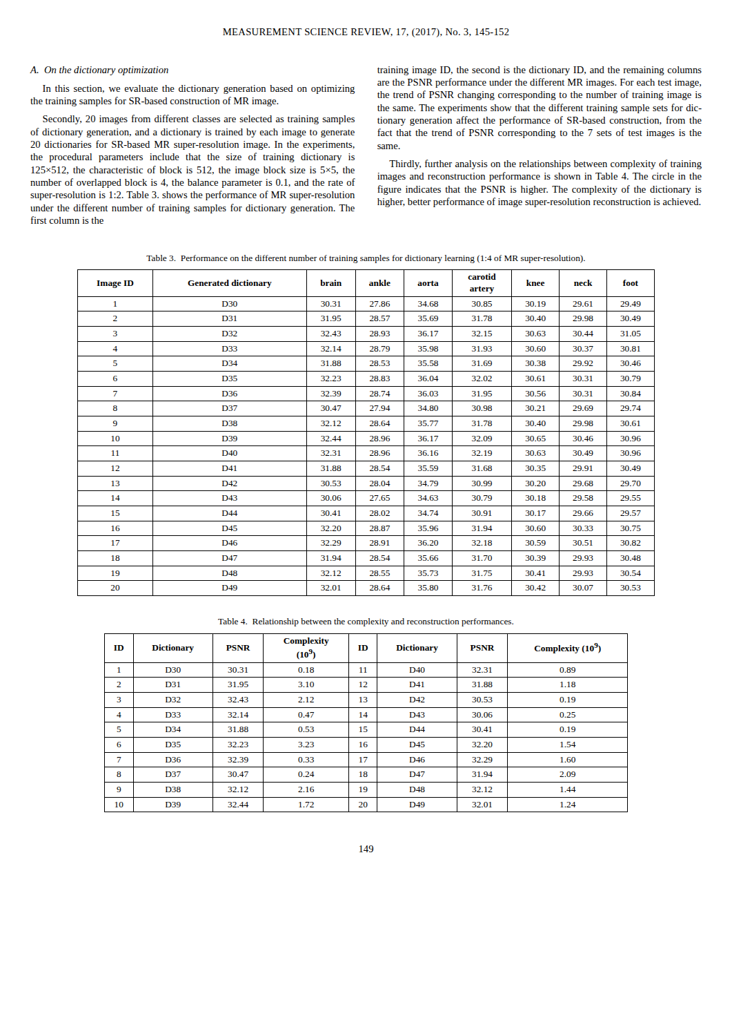MEASUREMENT SCIENCE REVIEW, 17, (2017), No. 3, 145-152
A. On the dictionary optimization
In this section, we evaluate the dictionary generation based on optimizing the training samples for SR-based construction of MR image.
Secondly, 20 images from different classes are selected as training samples of dictionary generation, and a dictionary is trained by each image to generate 20 dictionaries for SR-based MR super-resolution image. In the experiments, the procedural parameters include that the size of training dictionary is 125×512, the characteristic of block is 512, the image block size is 5×5, the number of overlapped block is 4, the balance parameter is 0.1, and the rate of super-resolution is 1:2. Table 3. shows the performance of MR super-resolution under the different number of training samples for dictionary generation. The first column is the
training image ID, the second is the dictionary ID, and the remaining columns are the PSNR performance under the different MR images. For each test image, the trend of PSNR changing corresponding to the number of training image is the same. The experiments show that the different training sample sets for dictionary generation affect the performance of SR-based construction, from the fact that the trend of PSNR corresponding to the 7 sets of test images is the same.
Thirdly, further analysis on the relationships between complexity of training images and reconstruction performance is shown in Table 4. The circle in the figure indicates that the PSNR is higher. The complexity of the dictionary is higher, better performance of image super-resolution reconstruction is achieved.
Table 3. Performance on the different number of training samples for dictionary learning (1:4 of MR super-resolution).
| Image ID | Generated dictionary | brain | ankle | aorta | carotid artery | knee | neck | foot |
| --- | --- | --- | --- | --- | --- | --- | --- | --- |
| 1 | D30 | 30.31 | 27.86 | 34.68 | 30.85 | 30.19 | 29.61 | 29.49 |
| 2 | D31 | 31.95 | 28.57 | 35.69 | 31.78 | 30.40 | 29.98 | 30.49 |
| 3 | D32 | 32.43 | 28.93 | 36.17 | 32.15 | 30.63 | 30.44 | 31.05 |
| 4 | D33 | 32.14 | 28.79 | 35.98 | 31.93 | 30.60 | 30.37 | 30.81 |
| 5 | D34 | 31.88 | 28.53 | 35.58 | 31.69 | 30.38 | 29.92 | 30.46 |
| 6 | D35 | 32.23 | 28.83 | 36.04 | 32.02 | 30.61 | 30.31 | 30.79 |
| 7 | D36 | 32.39 | 28.74 | 36.03 | 31.95 | 30.56 | 30.31 | 30.84 |
| 8 | D37 | 30.47 | 27.94 | 34.80 | 30.98 | 30.21 | 29.69 | 29.74 |
| 9 | D38 | 32.12 | 28.64 | 35.77 | 31.78 | 30.40 | 29.98 | 30.61 |
| 10 | D39 | 32.44 | 28.96 | 36.17 | 32.09 | 30.65 | 30.46 | 30.96 |
| 11 | D40 | 32.31 | 28.96 | 36.16 | 32.19 | 30.63 | 30.49 | 30.96 |
| 12 | D41 | 31.88 | 28.54 | 35.59 | 31.68 | 30.35 | 29.91 | 30.49 |
| 13 | D42 | 30.53 | 28.04 | 34.79 | 30.99 | 30.20 | 29.68 | 29.70 |
| 14 | D43 | 30.06 | 27.65 | 34.63 | 30.79 | 30.18 | 29.58 | 29.55 |
| 15 | D44 | 30.41 | 28.02 | 34.74 | 30.91 | 30.17 | 29.66 | 29.57 |
| 16 | D45 | 32.20 | 28.87 | 35.96 | 31.94 | 30.60 | 30.33 | 30.75 |
| 17 | D46 | 32.29 | 28.91 | 36.20 | 32.18 | 30.59 | 30.51 | 30.82 |
| 18 | D47 | 31.94 | 28.54 | 35.66 | 31.70 | 30.39 | 29.93 | 30.48 |
| 19 | D48 | 32.12 | 28.55 | 35.73 | 31.75 | 30.41 | 29.93 | 30.54 |
| 20 | D49 | 32.01 | 28.64 | 35.80 | 31.76 | 30.42 | 30.07 | 30.53 |
Table 4. Relationship between the complexity and reconstruction performances.
| ID | Dictionary | PSNR | Complexity (10 9 ) | ID | Dictionary | PSNR | Complexity (10 9 ) |
| --- | --- | --- | --- | --- | --- | --- | --- |
| 1 | D30 | 30.31 | 0.18 | 11 | D40 | 32.31 | 0.89 |
| 2 | D31 | 31.95 | 3.10 | 12 | D41 | 31.88 | 1.18 |
| 3 | D32 | 32.43 | 2.12 | 13 | D42 | 30.53 | 0.19 |
| 4 | D33 | 32.14 | 0.47 | 14 | D43 | 30.06 | 0.25 |
| 5 | D34 | 31.88 | 0.53 | 15 | D44 | 30.41 | 0.19 |
| 6 | D35 | 32.23 | 3.23 | 16 | D45 | 32.20 | 1.54 |
| 7 | D36 | 32.39 | 0.33 | 17 | D46 | 32.29 | 1.60 |
| 8 | D37 | 30.47 | 0.24 | 18 | D47 | 31.94 | 2.09 |
| 9 | D38 | 32.12 | 2.16 | 19 | D48 | 32.12 | 1.44 |
| 10 | D39 | 32.44 | 1.72 | 20 | D49 | 32.01 | 1.24 |
149